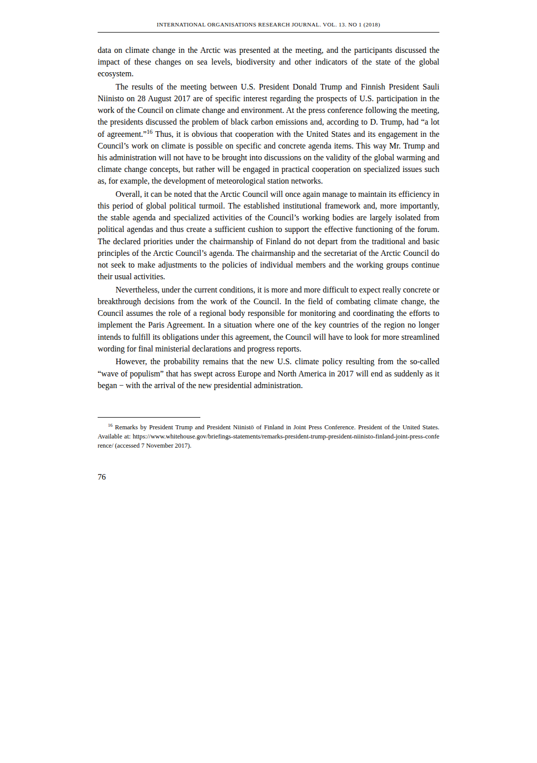International Organisations Research Journal. Vol. 13. No 1 (2018)
data on climate change in the Arctic was presented at the meeting, and the participants discussed the impact of these changes on sea levels, biodiversity and other indicators of the state of the global ecosystem.
The results of the meeting between U.S. President Donald Trump and Finnish President Sauli Niinisto on 28 August 2017 are of specific interest regarding the prospects of U.S. participation in the work of the Council on climate change and environment. At the press conference following the meeting, the presidents discussed the problem of black carbon emissions and, according to D. Trump, had “a lot of agreement.”16 Thus, it is obvious that cooperation with the United States and its engagement in the Council’s work on climate is possible on specific and concrete agenda items. This way Mr. Trump and his administration will not have to be brought into discussions on the validity of the global warming and climate change concepts, but rather will be engaged in practical cooperation on specialized issues such as, for example, the development of meteorological station networks.
Overall, it can be noted that the Arctic Council will once again manage to maintain its efficiency in this period of global political turmoil. The established institutional framework and, more importantly, the stable agenda and specialized activities of the Council’s working bodies are largely isolated from political agendas and thus create a sufficient cushion to support the effective functioning of the forum. The declared priorities under the chairmanship of Finland do not depart from the traditional and basic principles of the Arctic Council’s agenda. The chairmanship and the secretariat of the Arctic Council do not seek to make adjustments to the policies of individual members and the working groups continue their usual activities.
Nevertheless, under the current conditions, it is more and more difficult to expect really concrete or breakthrough decisions from the work of the Council. In the field of combating climate change, the Council assumes the role of a regional body responsible for monitoring and coordinating the efforts to implement the Paris Agreement. In a situation where one of the key countries of the region no longer intends to fulfill its obligations under this agreement, the Council will have to look for more streamlined wording for final ministerial declarations and progress reports.
However, the probability remains that the new U.S. climate policy resulting from the so-called “wave of populism” that has swept across Europe and North America in 2017 will end as suddenly as it began − with the arrival of the new presidential administration.
16 Remarks by President Trump and President Niinistö of Finland in Joint Press Conference. President of the United States. Available at: https://www.whitehouse.gov/briefings-statements/remarks-president-trump-president-niinisto-finland-joint-press-conference/ (accessed 7 November 2017).
76